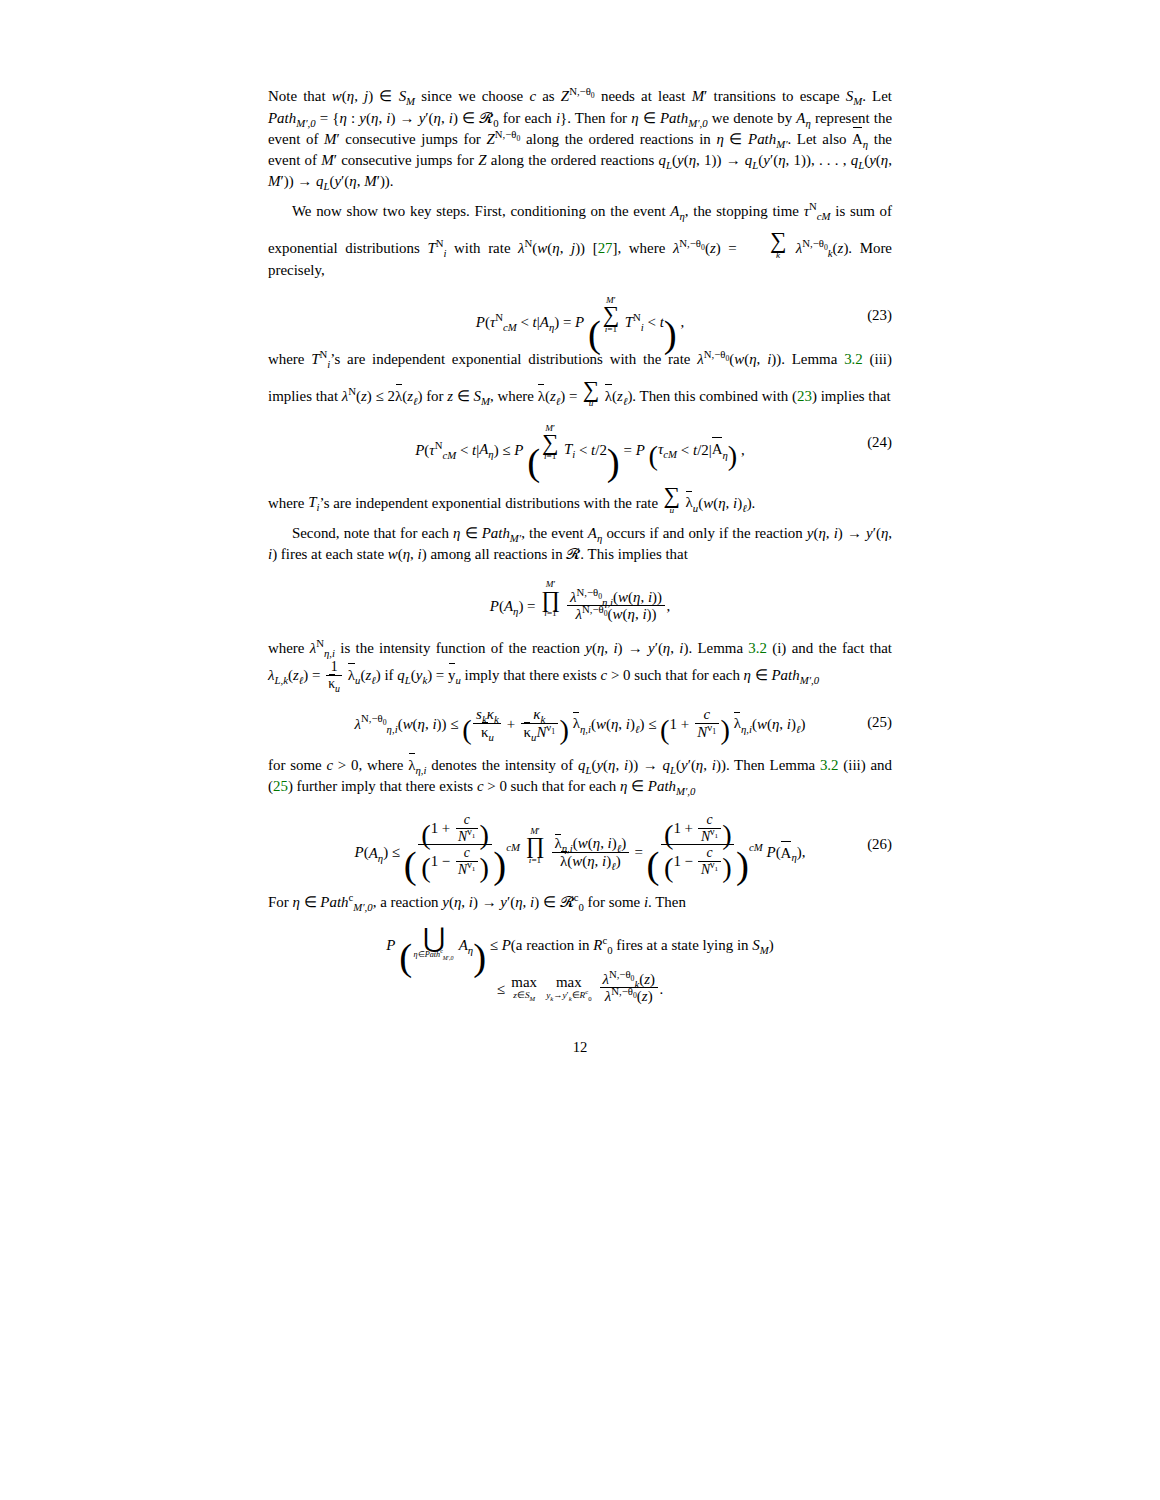Note that w(η, j) ∈ SM since we choose c as ZN,−θ0 needs at least M′ transitions to escape SM. Let PathM′,0 = {η : y(η, i) → y′(η, i) ∈ 𝓡0 for each i}. Then for η ∈ PathM′,0 we denote by Aη represent the event of M′ consecutive jumps for ZN,−θ0 along the ordered reactions in η ∈ PathM′. Let also Aη the event of M′ consecutive jumps for Z along the ordered reactions qL(y(η, 1)) → qL(y′(η, 1)), . . . , qL(y(η, M′)) → qL(y′(η, M′)).
We now show two key steps. First, conditioning on the event Aη, the stopping time τNcM is sum of exponential distributions TNi with rate λN(w(η, j)) [27], where λN,−θ0(z) = ∑k λN,−θ0k(z). More precisely,
P(τNcM < t|Aη) = P (M′∑i=1 TNi < t) ,
(23)
where TNi’s are independent exponential distributions with the rate λN,−θ0(w(η, i)). Lemma 3.2 (iii) implies that λN(z) ≤ 2λ(zℓ) for z ∈ SM, where λ(zℓ) = ∑u λ(zℓ). Then this combined with (23) implies that
P(τNcM < t|Aη) ≤ P (M′∑i=1 Ti < t/2) = P (τcM < t/2|Aη) ,
(24)
where Ti’s are independent exponential distributions with the rate ∑u λu(w(η, i)ℓ).
Second, note that for each η ∈ PathM′, the event Aη occurs if and only if the reaction y(η, i) → y′(η, i) fires at each state w(η, i) among all reactions in 𝓡. This implies that
P(Aη) = M′∏i=1 λN,−θ0η,i(w(η, i)) λN,−θ0(w(η, i)),
where λNη,i is the intensity function of the reaction y(η, i) → y′(η, i). Lemma 3.2 (i) and the fact that λL,k(zℓ) = 1 κu λu(zℓ) if qL(yk) = yu imply that there exists c > 0 such that for each η ∈ PathM′,0
λN,−θ0η,i(w(η, i)) ≤ (skκk κu + κk κuNν1) λη,i(w(η, i)ℓ) ≤ (1 + cNν1) λη,i(w(η, i)ℓ)
(25)
for some c > 0, where λη,i denotes the intensity of qL(y(η, i)) → qL(y′(η, i)). Then Lemma 3.2 (iii) and (25) further imply that there exists c > 0 such that for each η ∈ PathM′,0
P(Aη) ≤ ((1 + cNν1)(1 − cNν1))cM M′∏i=1 λη,i(w(η, i)ℓ) λ(w(η, i)ℓ) = ((1 + cNν1)(1 − cNν1))cM P(Aη),
(26)
For η ∈ PathcM′,0, a reaction y(η, i) → y′(η, i) ∈ 𝓡c0 for some i. Then
P (⋃η∈PathcM′,0 Aη) ≤ P(a reaction in Rc0 fires at a state lying in SM)
≤ max z∈SM max yk→y′k∈Rc0 λN,−θ0k(z) λN,−θ0(z).
12